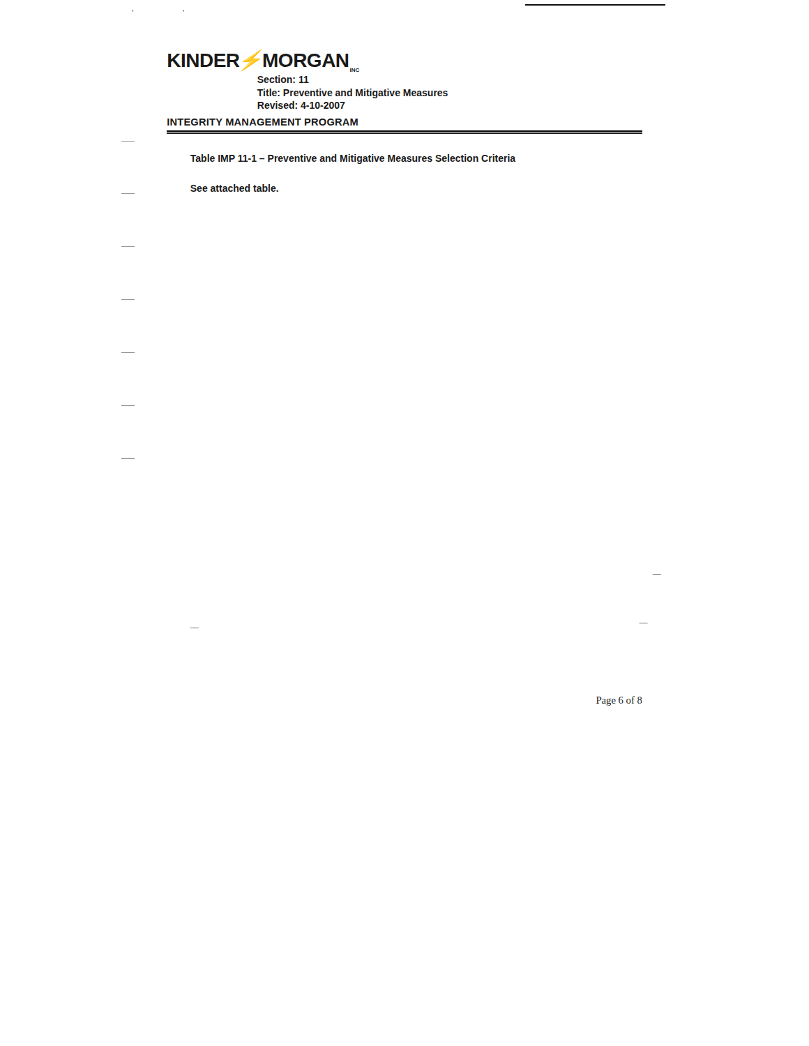' '
KINDER⚡MORGANINC
Section: 11
Title: Preventive and Mitigative Measures
Revised: 4-10-2007
INTEGRITY MANAGEMENT PROGRAM
Table IMP 11-1 – Preventive and Mitigative Measures Selection Criteria
See attached table.
— — —
Page 6 of 8